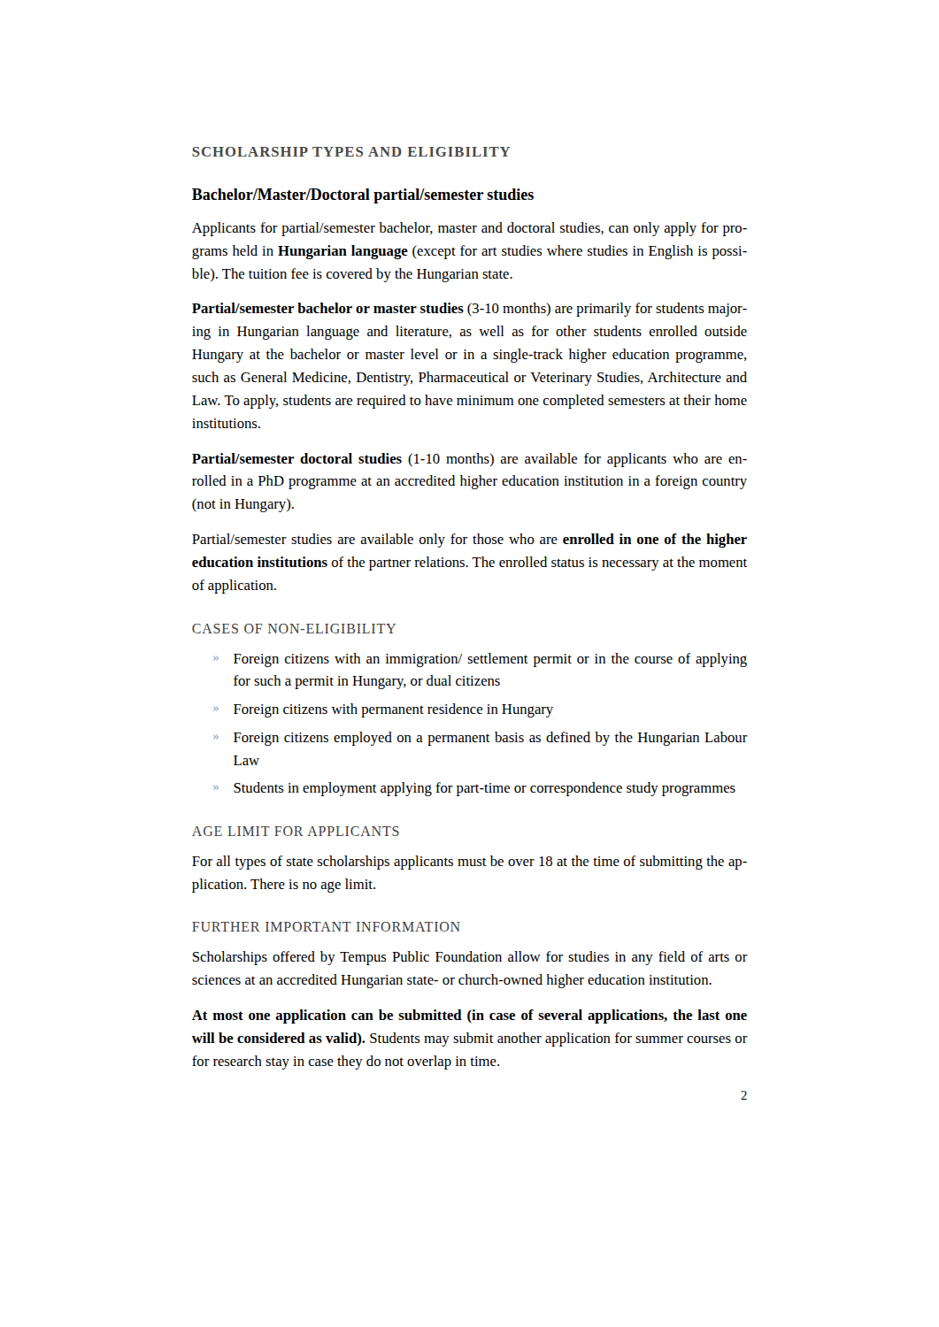Scholarship types and eligibility
Bachelor/Master/Doctoral partial/semester studies
Applicants for partial/semester bachelor, master and doctoral studies, can only apply for programs held in Hungarian language (except for art studies where studies in English is possible). The tuition fee is covered by the Hungarian state.
Partial/semester bachelor or master studies (3-10 months) are primarily for students majoring in Hungarian language and literature, as well as for other students enrolled outside Hungary at the bachelor or master level or in a single-track higher education programme, such as General Medicine, Dentistry, Pharmaceutical or Veterinary Studies, Architecture and Law. To apply, students are required to have minimum one completed semesters at their home institutions.
Partial/semester doctoral studies (1-10 months) are available for applicants who are enrolled in a PhD programme at an accredited higher education institution in a foreign country (not in Hungary).
Partial/semester studies are available only for those who are enrolled in one of the higher education institutions of the partner relations. The enrolled status is necessary at the moment of application.
Cases of non-eligibility
Foreign citizens with an immigration/ settlement permit or in the course of applying for such a permit in Hungary, or dual citizens
Foreign citizens with permanent residence in Hungary
Foreign citizens employed on a permanent basis as defined by the Hungarian Labour Law
Students in employment applying for part-time or correspondence study programmes
Age limit for applicants
For all types of state scholarships applicants must be over 18 at the time of submitting the application. There is no age limit.
Further important information
Scholarships offered by Tempus Public Foundation allow for studies in any field of arts or sciences at an accredited Hungarian state- or church-owned higher education institution.
At most one application can be submitted (in case of several applications, the last one will be considered as valid). Students may submit another application for summer courses or for research stay in case they do not overlap in time.
2